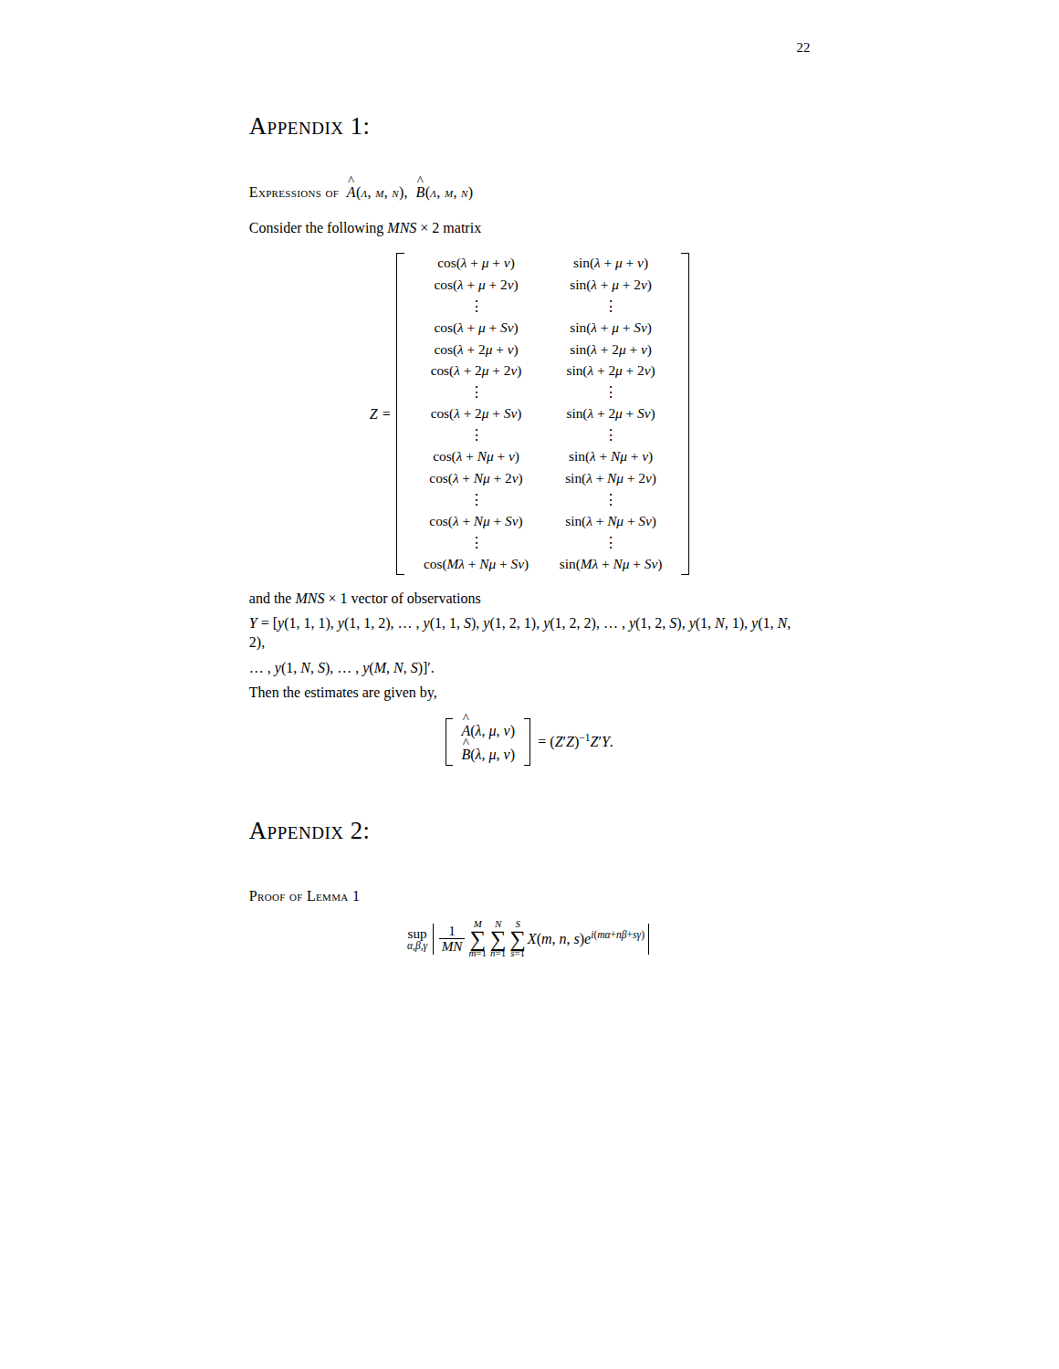22
Appendix 1:
Expressions of ^A(λ, μ, ν), ^B(λ, μ, ν)
Consider the following MNS × 2 matrix
Z =
| cos( λ + μ + ν ) | sin( λ + μ + ν ) |
| cos( λ + μ + 2 ν ) | sin( λ + μ + 2 ν ) |
| ⋮ | ⋮ |
| cos( λ + μ + Sν ) | sin( λ + μ + Sν ) |
| cos( λ + 2 μ + ν ) | sin( λ + 2 μ + ν ) |
| cos( λ + 2 μ + 2 ν ) | sin( λ + 2 μ + 2 ν ) |
| ⋮ | ⋮ |
| cos( λ + 2 μ + Sν ) | sin( λ + 2 μ + Sν ) |
| ⋮ | ⋮ |
| cos( λ + Nμ + ν ) | sin( λ + Nμ + ν ) |
| cos( λ + Nμ + 2 ν ) | sin( λ + Nμ + 2 ν ) |
| ⋮ | ⋮ |
| cos( λ + Nμ + Sν ) | sin( λ + Nμ + Sν ) |
| ⋮ | ⋮ |
| cos( Mλ + Nμ + Sν ) | sin( Mλ + Nμ + Sν ) |
and the MNS × 1 vector of observations
Y = [y(1, 1, 1), y(1, 1, 2), … , y(1, 1, S), y(1, 2, 1), y(1, 2, 2), … , y(1, 2, S), y(1, N, 1), y(1, N, 2),
… , y(1, N, S), … , y(M, N, S)]′.
Then the estimates are given by,
| ^ A ( λ , μ , ν ) |
| ^ B ( λ , μ , ν ) |
= (Z′Z)−1Z′Y.
Appendix 2:
Proof of Lemma 1
sup α,β,γ 1 MN M ∑ m=1 N ∑ n=1 S ∑ s=1 X(m, n, s)ei(mα+nβ+sγ)